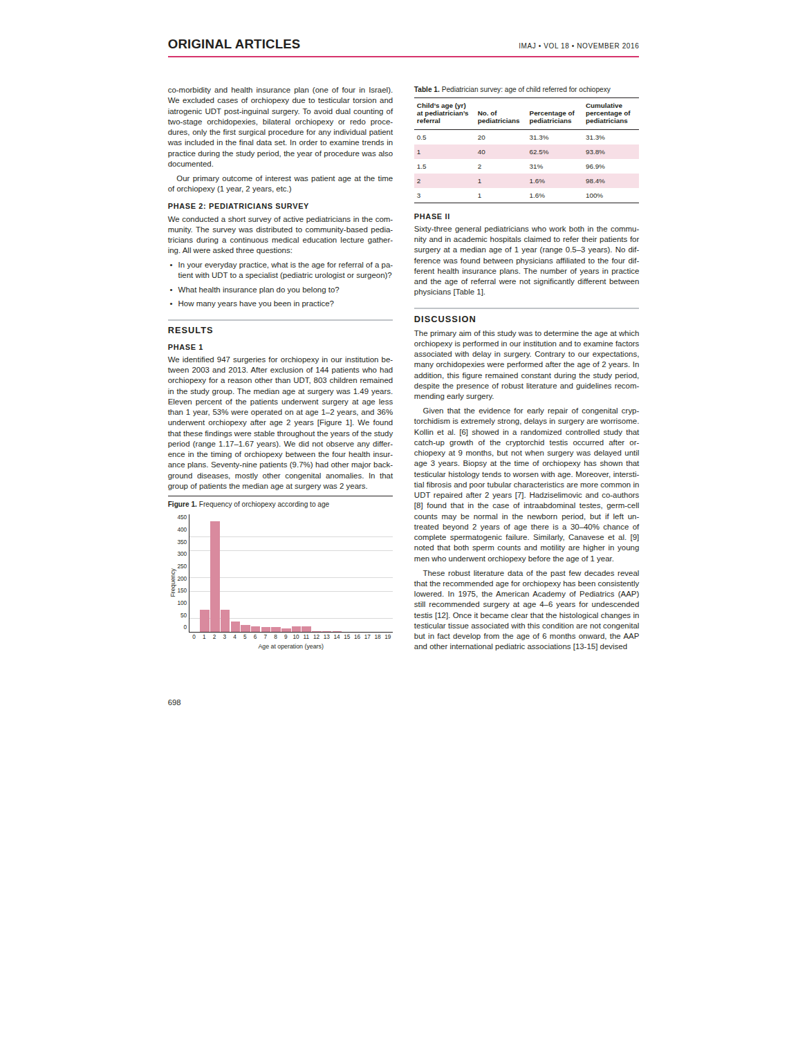Original Articles
IMAJ • VOL 18 • NOVEMBER 2016
co-morbidity and health insurance plan (one of four in Israel). We excluded cases of orchiopexy due to testicular torsion and iatrogenic UDT post-inguinal surgery. To avoid dual counting of two-stage orchidopexies, bilateral orchiopexy or redo procedures, only the first surgical procedure for any individual patient was included in the final data set. In order to examine trends in practice during the study period, the year of procedure was also documented.
Our primary outcome of interest was patient age at the time of orchiopexy (1 year, 2 years, etc.)
Phase 2: Pediatricians Survey
We conducted a short survey of active pediatricians in the community. The survey was distributed to community-based pediatricians during a continuous medical education lecture gathering. All were asked three questions:
In your everyday practice, what is the age for referral of a patient with UDT to a specialist (pediatric urologist or surgeon)?
What health insurance plan do you belong to?
How many years have you been in practice?
Results
Phase 1
We identified 947 surgeries for orchiopexy in our institution between 2003 and 2013. After exclusion of 144 patients who had orchiopexy for a reason other than UDT, 803 children remained in the study group. The median age at surgery was 1.49 years. Eleven percent of the patients underwent surgery at age less than 1 year, 53% were operated on at age 1–2 years, and 36% underwent orchiopexy after age 2 years [Figure 1]. We found that these findings were stable throughout the years of the study period (range 1.17–1.67 years). We did not observe any difference in the timing of orchiopexy between the four health insurance plans. Seventy-nine patients (9.7%) had other major background diseases, mostly other congenital anomalies. In that group of patients the median age at surgery was 2 years.
Figure 1. Frequency of orchiopexy according to age
Frequency
450 400 350 300 250 200 150 100 50 0
012345678910111213141516171819
Age at operation (years)
Table 1. Pediatrician survey: age of child referred for ochiopexy
| Child’s age (yr) at pediatrician’s referral | No. of pediatricians | Percentage of pediatricians | Cumulative percentage of pediatricians |
| --- | --- | --- | --- |
| 0.5 | 20 | 31.3% | 31.3% |
| 1 | 40 | 62.5% | 93.8% |
| 1.5 | 2 | 31% | 96.9% |
| 2 | 1 | 1.6% | 98.4% |
| 3 | 1 | 1.6% | 100% |
Phase II
Sixty-three general pediatricians who work both in the community and in academic hospitals claimed to refer their patients for surgery at a median age of 1 year (range 0.5–3 years). No difference was found between physicians affiliated to the four different health insurance plans. The number of years in practice and the age of referral were not significantly different between physicians [Table 1].
Discussion
The primary aim of this study was to determine the age at which orchiopexy is performed in our institution and to examine factors associated with delay in surgery. Contrary to our expectations, many orchidopexies were performed after the age of 2 years. In addition, this figure remained constant during the study period, despite the presence of robust literature and guidelines recommending early surgery.
Given that the evidence for early repair of congenital cryptorchidism is extremely strong, delays in surgery are worrisome. Kollin et al. [6] showed in a randomized controlled study that catch-up growth of the cryptorchid testis occurred after orchiopexy at 9 months, but not when surgery was delayed until age 3 years. Biopsy at the time of orchiopexy has shown that testicular histology tends to worsen with age. Moreover, interstitial fibrosis and poor tubular characteristics are more common in UDT repaired after 2 years [7]. Hadziselimovic and co-authors [8] found that in the case of intraabdominal testes, germ-cell counts may be normal in the newborn period, but if left untreated beyond 2 years of age there is a 30–40% chance of complete spermatogenic failure. Similarly, Canavese et al. [9] noted that both sperm counts and motility are higher in young men who underwent orchiopexy before the age of 1 year.
These robust literature data of the past few decades reveal that the recommended age for orchiopexy has been consistently lowered. In 1975, the American Academy of Pediatrics (AAP) still recommended surgery at age 4–6 years for undescended testis [12]. Once it became clear that the histological changes in testicular tissue associated with this condition are not congenital but in fact develop from the age of 6 months onward, the AAP and other international pediatric associations [13-15] devised
698